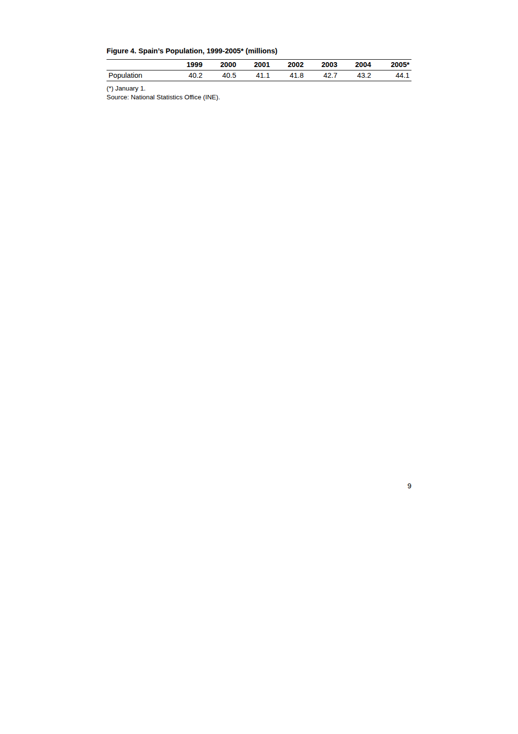Figure 4. Spain’s Population, 1999-2005* (millions)
| | 1999 | 2000 | 2001 | 2002 | 2003 | 2004 | 2005* |
| --- | --- | --- | --- | --- | --- | --- | --- |
| Population | 40.2 | 40.5 | 41.1 | 41.8 | 42.7 | 43.2 | 44.1 |
(*) January 1.
Source: National Statistics Office (INE).
9